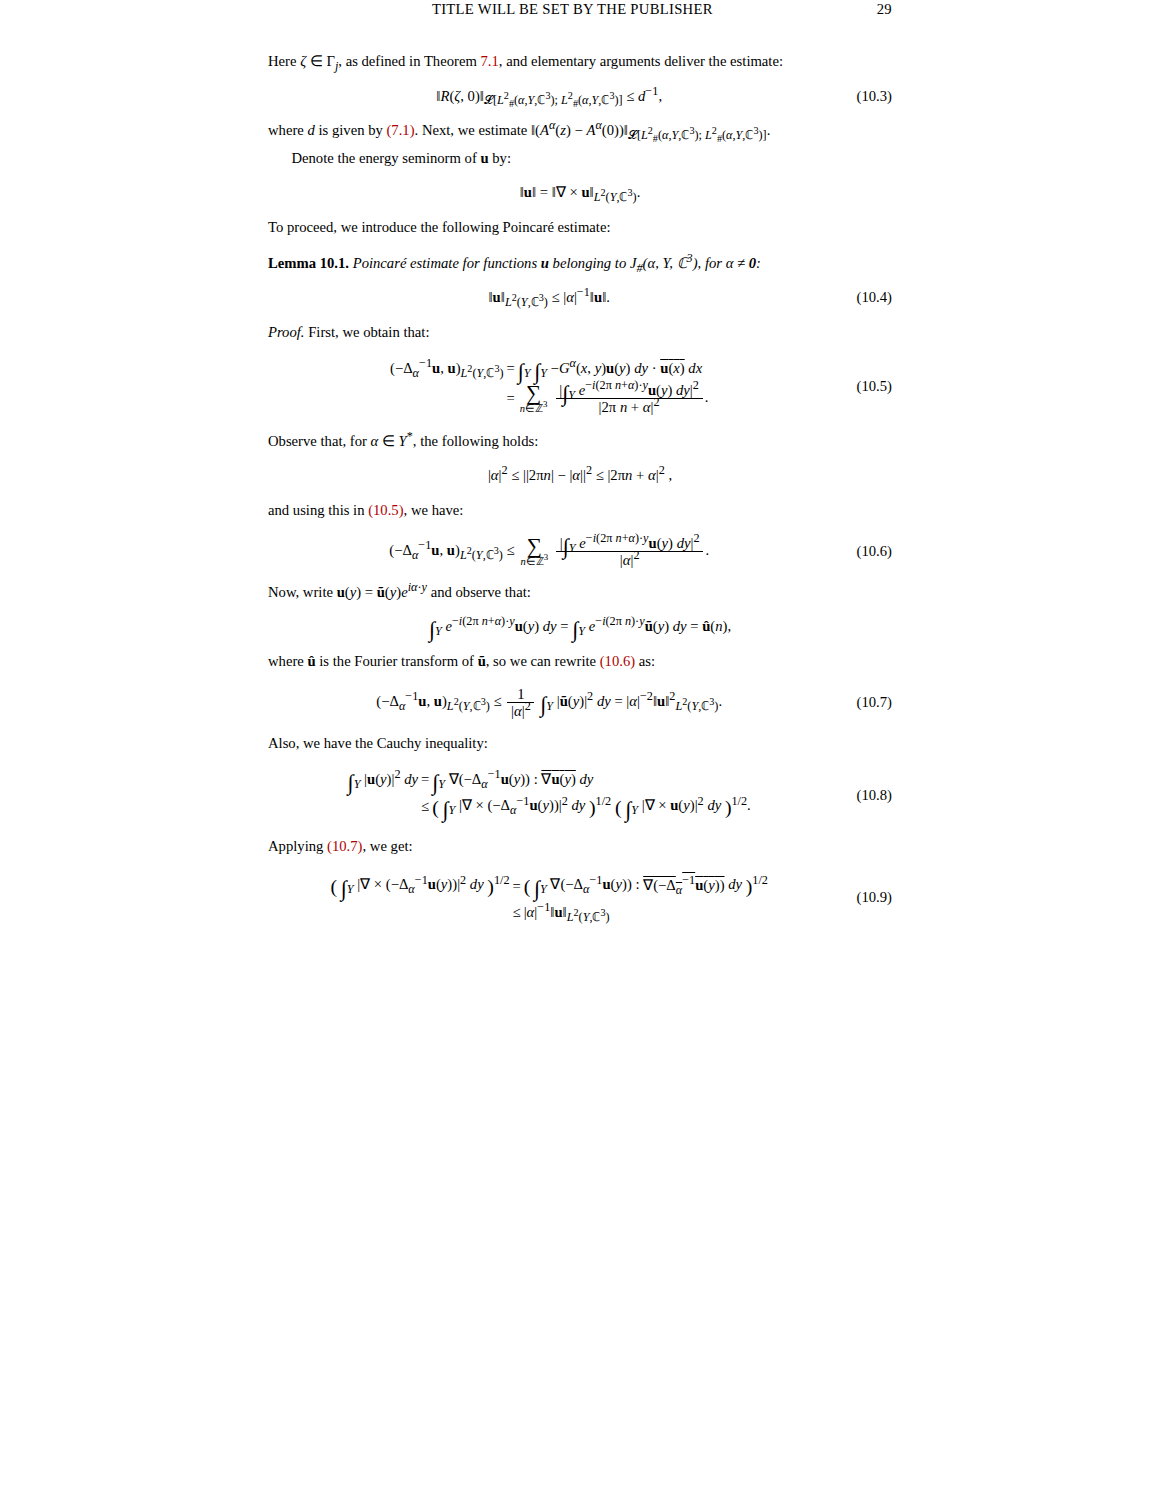TITLE WILL BE SET BY THE PUBLISHER 29
Here ζ ∈ Γj, as defined in Theorem 7.1, and elementary arguments deliver the estimate:
‖R(ζ, 0)‖𝓛[L2#(α,Y,ℂ3); L2#(α,Y,ℂ3)] ≤ d−1,
(10.3)
where d is given by (7.1). Next, we estimate ‖(Aα(z) − Aα(0))‖𝓛[L2#(α,Y,ℂ3); L2#(α,Y,ℂ3)].
Denote the energy seminorm of u by:
‖u‖ = ‖∇ × u‖L2(Y,ℂ3).
To proceed, we introduce the following Poincaré estimate:
Lemma 10.1. Poincaré estimate for functions u belonging to J#(α, Y, ℂ3), for α ≠ 0:
‖u‖L2(Y,ℂ3) ≤ |α|−1‖u‖.
(10.4)
Proof. First, we obtain that:
| (−Δ α −1 u , u ) L 2 ( Y ,ℂ 3 ) | = | ∫ Y ∫ Y − G α ( x , y ) u ( y ) dy · u ( x ) dx |
| | = | ∑ n ∈ℤ 3 / ∫ Y e − i (2π n + α )· y u ( y ) dy / 2 /2π n + α / 2 . |
(10.5)
Observe that, for α ∈ Y*, the following holds:
|α|2 ≤ ||2πn| − |α||2 ≤ |2πn + α|2 ,
and using this in (10.5), we have:
(−Δα−1u, u)L2(Y,ℂ3) ≤ ∑n∈ℤ3 |∫Y e−i(2π n+α)·yu(y) dy|2 |α|2 .
(10.6)
Now, write u(y) = ũ(y)eiα·y and observe that:
∫Y e−i(2π n+α)·yu(y) dy = ∫Y e−i(2π n)·yũ(y) dy = û(n),
where û is the Fourier transform of ũ, so we can rewrite (10.6) as:
(−Δα−1u, u)L2(Y,ℂ3) ≤ 1|α|2 ∫Y |ũ(y)|2 dy = |α|−2‖u‖2L2(Y,ℂ3).
(10.7)
Also, we have the Cauchy inequality:
| ∫ Y / u ( y )/ 2 dy | = | ∫ Y ∇(−Δ α −1 u ( y )) : ∇ u ( y ) dy |
| | ≤ | ( ∫ Y / ∇ × (−Δ α −1 u ( y )) / 2 dy ) 1/2 ( ∫ Y / ∇ × u ( y ) / 2 dy ) 1/2 . |
(10.8)
Applying (10.7), we get:
| ( ∫ Y / ∇ × (−Δ α −1 u ( y )) / 2 dy ) 1/2 | = | ( ∫ Y ∇(−Δ α −1 u ( y )) : ∇(−Δ α −1 u ( y )) dy ) 1/2 |
| | ≤ | / α / −1 ‖ u ‖ L 2 ( Y ,ℂ 3 ) |
(10.9)